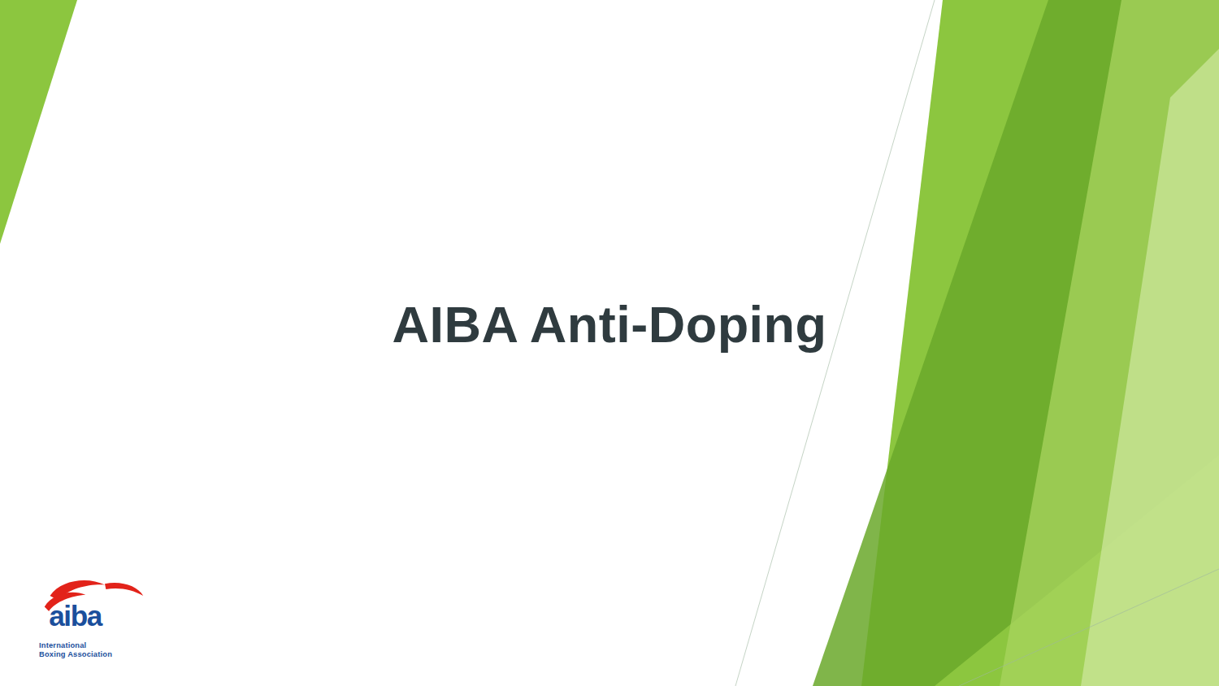AIBA Anti-Doping
aiba
International
Boxing Association